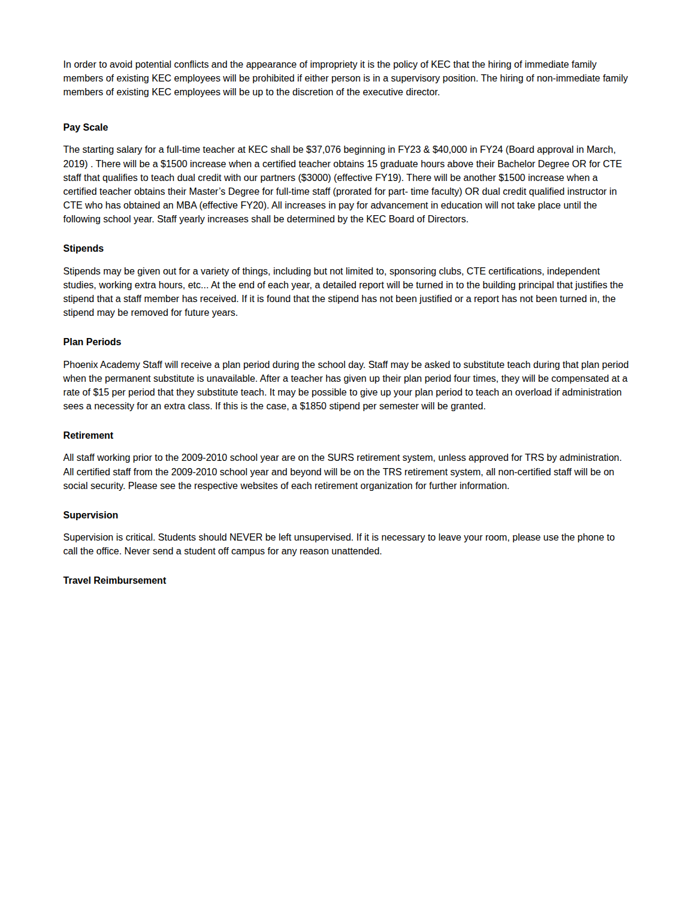In order to avoid potential conflicts and the appearance of impropriety it is the policy of KEC that the hiring of immediate family members of existing KEC employees will be prohibited if either person is in a supervisory position. The hiring of non-immediate family members of existing KEC employees will be up to the discretion of the executive director.
Pay Scale
The starting salary for a full-time teacher at KEC shall be $37,076 beginning in FY23 & $40,000 in FY24 (Board approval in March, 2019) . There will be a $1500 increase when a certified teacher obtains 15 graduate hours above their Bachelor Degree OR for CTE staff that qualifies to teach dual credit with our partners ($3000) (effective FY19). There will be another $1500 increase when a certified teacher obtains their Master’s Degree for full-time staff (prorated for part- time faculty) OR dual credit qualified instructor in CTE who has obtained an MBA (effective FY20). All increases in pay for advancement in education will not take place until the following school year. Staff yearly increases shall be determined by the KEC Board of Directors.
Stipends
Stipends may be given out for a variety of things, including but not limited to, sponsoring clubs, CTE certifications, independent studies, working extra hours, etc... At the end of each year, a detailed report will be turned in to the building principal that justifies the stipend that a staff member has received. If it is found that the stipend has not been justified or a report has not been turned in, the stipend may be removed for future years.
Plan Periods
Phoenix Academy Staff will receive a plan period during the school day. Staff may be asked to substitute teach during that plan period when the permanent substitute is unavailable. After a teacher has given up their plan period four times, they will be compensated at a rate of $15 per period that they substitute teach. It may be possible to give up your plan period to teach an overload if administration sees a necessity for an extra class. If this is the case, a $1850 stipend per semester will be granted.
Retirement
All staff working prior to the 2009-2010 school year are on the SURS retirement system, unless approved for TRS by administration. All certified staff from the 2009-2010 school year and beyond will be on the TRS retirement system, all non-certified staff will be on social security. Please see the respective websites of each retirement organization for further information.
Supervision
Supervision is critical. Students should NEVER be left unsupervised. If it is necessary to leave your room, please use the phone to call the office. Never send a student off campus for any reason unattended.
Travel Reimbursement